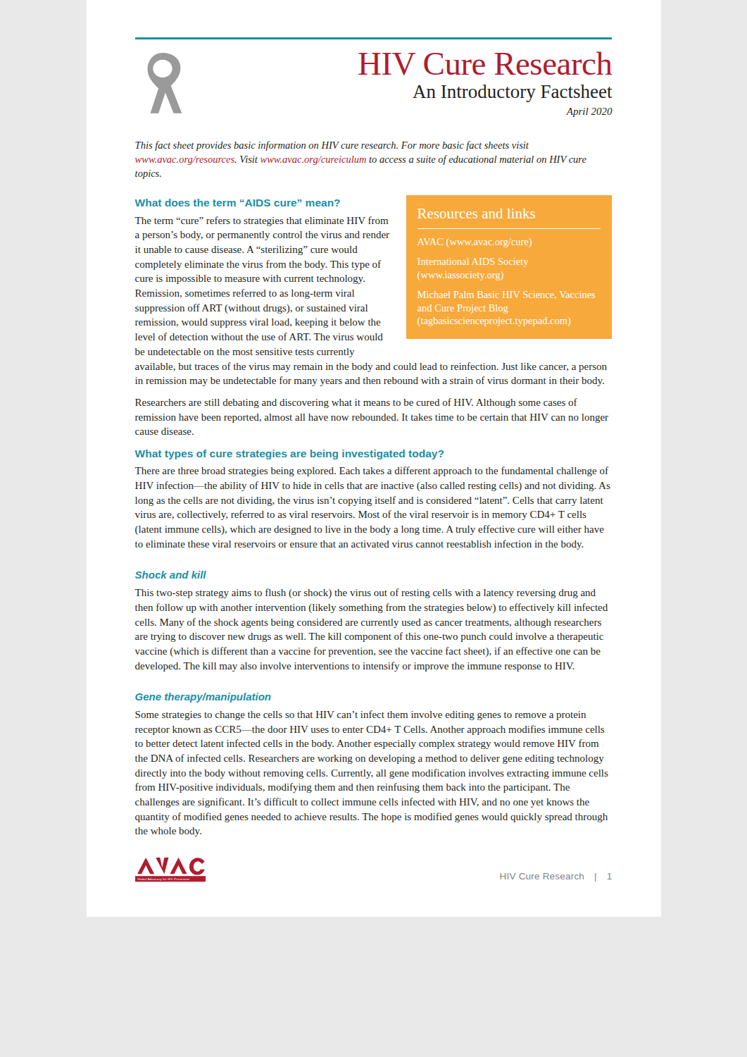HIV Cure Research
An Introductory Factsheet
April 2020
This fact sheet provides basic information on HIV cure research. For more basic fact sheets visit www.avac.org/resources. Visit www.avac.org/cureiculum to access a suite of educational material on HIV cure topics.
Resources and links
AVAC (www.avac.org/cure)
International AIDS Society (www.iassociety.org)
Michael Palm Basic HIV Science, Vaccines and Cure Project Blog (tagbasicscienceproject.typepad.com)
What does the term “AIDS cure” mean?
The term “cure” refers to strategies that eliminate HIV from a person’s body, or permanently control the virus and render it unable to cause disease. A “sterilizing” cure would completely eliminate the virus from the body. This type of cure is impossible to measure with current technology. Remission, sometimes referred to as long-term viral suppression off ART (without drugs), or sustained viral remission, would suppress viral load, keeping it below the level of detection without the use of ART. The virus would be undetectable on the most sensitive tests currently available, but traces of the virus may remain in the body and could lead to reinfection. Just like cancer, a person in remission may be undetectable for many years and then rebound with a strain of virus dormant in their body.
Researchers are still debating and discovering what it means to be cured of HIV. Although some cases of remission have been reported, almost all have now rebounded. It takes time to be certain that HIV can no longer cause disease.
What types of cure strategies are being investigated today?
There are three broad strategies being explored. Each takes a different approach to the fundamental challenge of HIV infection—the ability of HIV to hide in cells that are inactive (also called resting cells) and not dividing. As long as the cells are not dividing, the virus isn’t copying itself and is considered “latent”. Cells that carry latent virus are, collectively, referred to as viral reservoirs. Most of the viral reservoir is in memory CD4+ T cells (latent immune cells), which are designed to live in the body a long time. A truly effective cure will either have to eliminate these viral reservoirs or ensure that an activated virus cannot reestablish infection in the body.
Shock and kill
This two-step strategy aims to flush (or shock) the virus out of resting cells with a latency reversing drug and then follow up with another intervention (likely something from the strategies below) to effectively kill infected cells. Many of the shock agents being considered are currently used as cancer treatments, although researchers are trying to discover new drugs as well. The kill component of this one-two punch could involve a therapeutic vaccine (which is different than a vaccine for prevention, see the vaccine fact sheet), if an effective one can be developed. The kill may also involve interventions to intensify or improve the immune response to HIV.
Gene therapy/manipulation
Some strategies to change the cells so that HIV can’t infect them involve editing genes to remove a protein receptor known as CCR5—the door HIV uses to enter CD4+ T Cells. Another approach modifies immune cells to better detect latent infected cells in the body. Another especially complex strategy would remove HIV from the DNA of infected cells. Researchers are working on developing a method to deliver gene editing technology directly into the body without removing cells. Currently, all gene modification involves extracting immune cells from HIV-positive individuals, modifying them and then reinfusing them back into the participant. The challenges are significant. It’s difficult to collect immune cells infected with HIV, and no one yet knows the quantity of modified genes needed to achieve results. The hope is modified genes would quickly spread through the whole body.
Global Advocacy for HIV Prevention
HIV Cure Research | 1